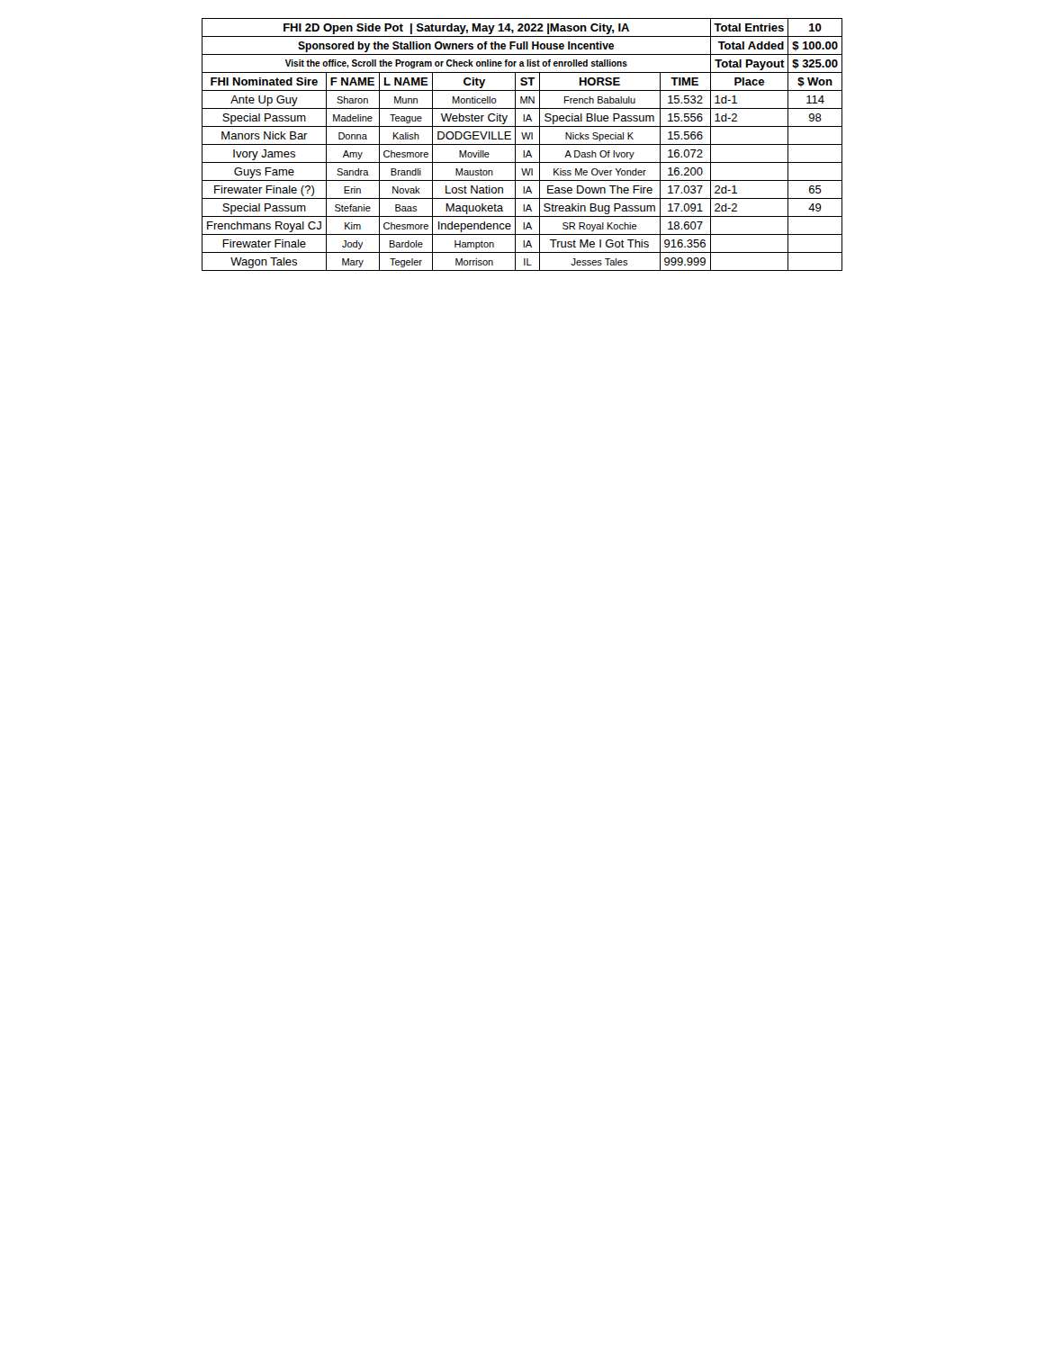| FHI 2D Open Side Pot / Saturday, May 14, 2022 /Mason City, IA | Total Entries | 10 |
| Sponsored by the Stallion Owners of the Full House Incentive | Total Added | $ 100.00 |
| Visit the office, Scroll the Program or Check online for a list of enrolled stallions | Total Payout | $ 325.00 |
| FHI Nominated Sire | F NAME | L NAME | City | ST | HORSE | TIME | Place | $ Won |
| Ante Up Guy | Sharon | Munn | Monticello | MN | French Babalulu | 15.532 | 1d-1 | 114 |
| Special Passum | Madeline | Teague | Webster City | IA | Special Blue Passum | 15.556 | 1d-2 | 98 |
| Manors Nick Bar | Donna | Kalish | DODGEVILLE | WI | Nicks Special K | 15.566 | | |
| Ivory James | Amy | Chesmore | Moville | IA | A Dash Of Ivory | 16.072 | | |
| Guys Fame | Sandra | Brandli | Mauston | WI | Kiss Me Over Yonder | 16.200 | | |
| Firewater Finale (?) | Erin | Novak | Lost Nation | IA | Ease Down The Fire | 17.037 | 2d-1 | 65 |
| Special Passum | Stefanie | Baas | Maquoketa | IA | Streakin Bug Passum | 17.091 | 2d-2 | 49 |
| Frenchmans Royal CJ | Kim | Chesmore | Independence | IA | SR Royal Kochie | 18.607 | | |
| Firewater Finale | Jody | Bardole | Hampton | IA | Trust Me I Got This | 916.356 | | |
| Wagon Tales | Mary | Tegeler | Morrison | IL | Jesses Tales | 999.999 | | |